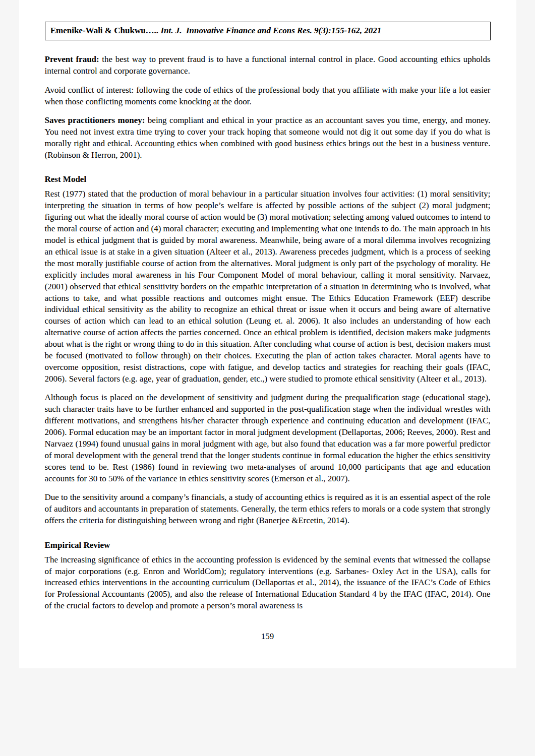Emenike-Wali & Chukwu….. Int. J. Innovative Finance and Econs Res. 9(3):155-162, 2021
Prevent fraud: the best way to prevent fraud is to have a functional internal control in place. Good accounting ethics upholds internal control and corporate governance.
Avoid conflict of interest: following the code of ethics of the professional body that you affiliate with make your life a lot easier when those conflicting moments come knocking at the door.
Saves practitioners money: being compliant and ethical in your practice as an accountant saves you time, energy, and money. You need not invest extra time trying to cover your track hoping that someone would not dig it out some day if you do what is morally right and ethical. Accounting ethics when combined with good business ethics brings out the best in a business venture. (Robinson & Herron, 2001).
Rest Model
Rest (1977) stated that the production of moral behaviour in a particular situation involves four activities: (1) moral sensitivity; interpreting the situation in terms of how people’s welfare is affected by possible actions of the subject (2) moral judgment; figuring out what the ideally moral course of action would be (3) moral motivation; selecting among valued outcomes to intend to the moral course of action and (4) moral character; executing and implementing what one intends to do. The main approach in his model is ethical judgment that is guided by moral awareness. Meanwhile, being aware of a moral dilemma involves recognizing an ethical issue is at stake in a given situation (Alteer et al., 2013). Awareness precedes judgment, which is a process of seeking the most morally justifiable course of action from the alternatives. Moral judgment is only part of the psychology of morality. He explicitly includes moral awareness in his Four Component Model of moral behaviour, calling it moral sensitivity. Narvaez, (2001) observed that ethical sensitivity borders on the empathic interpretation of a situation in determining who is involved, what actions to take, and what possible reactions and outcomes might ensue. The Ethics Education Framework (EEF) describe individual ethical sensitivity as the ability to recognize an ethical threat or issue when it occurs and being aware of alternative courses of action which can lead to an ethical solution (Leung et. al. 2006). It also includes an understanding of how each alternative course of action affects the parties concerned. Once an ethical problem is identified, decision makers make judgments about what is the right or wrong thing to do in this situation. After concluding what course of action is best, decision makers must be focused (motivated to follow through) on their choices. Executing the plan of action takes character. Moral agents have to overcome opposition, resist distractions, cope with fatigue, and develop tactics and strategies for reaching their goals (IFAC, 2006). Several factors (e.g. age, year of graduation, gender, etc.,) were studied to promote ethical sensitivity (Alteer et al., 2013).
Although focus is placed on the development of sensitivity and judgment during the prequalification stage (educational stage), such character traits have to be further enhanced and supported in the post-qualification stage when the individual wrestles with different motivations, and strengthens his/her character through experience and continuing education and development (IFAC, 2006). Formal education may be an important factor in moral judgment development (Dellaportas, 2006; Reeves, 2000). Rest and Narvaez (1994) found unusual gains in moral judgment with age, but also found that education was a far more powerful predictor of moral development with the general trend that the longer students continue in formal education the higher the ethics sensitivity scores tend to be. Rest (1986) found in reviewing two meta-analyses of around 10,000 participants that age and education accounts for 30 to 50% of the variance in ethics sensitivity scores (Emerson et al., 2007).
Due to the sensitivity around a company’s financials, a study of accounting ethics is required as it is an essential aspect of the role of auditors and accountants in preparation of statements. Generally, the term ethics refers to morals or a code system that strongly offers the criteria for distinguishing between wrong and right (Banerjee &Ercetin, 2014).
Empirical Review
The increasing significance of ethics in the accounting profession is evidenced by the seminal events that witnessed the collapse of major corporations (e.g. Enron and WorldCom); regulatory interventions (e.g. Sarbanes- Oxley Act in the USA), calls for increased ethics interventions in the accounting curriculum (Dellaportas et al., 2014), the issuance of the IFAC’s Code of Ethics for Professional Accountants (2005), and also the release of International Education Standard 4 by the IFAC (IFAC, 2014). One of the crucial factors to develop and promote a person’s moral awareness is
159